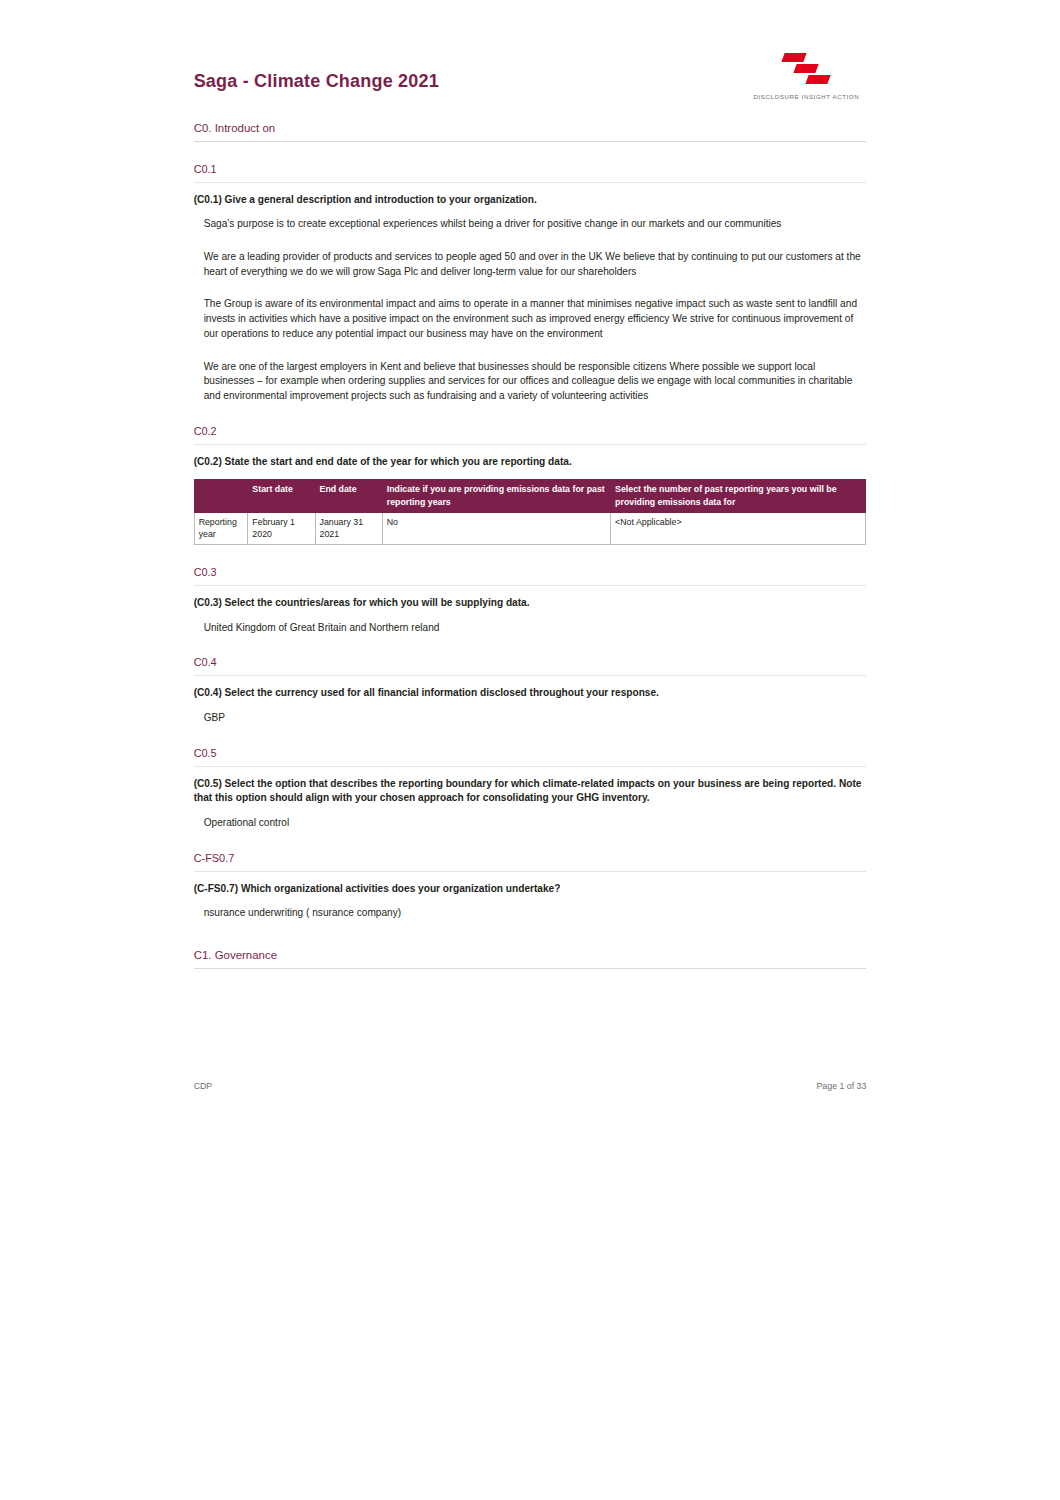Disclosure Insight Action
Saga - Climate Change 2021
C0. Introduct on
C0.1
(C0.1) Give a general description and introduction to your organization.
Saga’s purpose is to create exceptional experiences whilst being a driver for positive change in our markets and our communities
We are a leading provider of products and services to people aged 50 and over in the UK We believe that by continuing to put our customers at the heart of everything we do we will grow Saga Plc and deliver long-term value for our shareholders
The Group is aware of its environmental impact and aims to operate in a manner that minimises negative impact such as waste sent to landfill and invests in activities which have a positive impact on the environment such as improved energy efficiency We strive for continuous improvement of our operations to reduce any potential impact our business may have on the environment
We are one of the largest employers in Kent and believe that businesses should be responsible citizens Where possible we support local businesses – for example when ordering supplies and services for our offices and colleague delis we engage with local communities in charitable and environmental improvement projects such as fundraising and a variety of volunteering activities
C0.2
(C0.2) State the start and end date of the year for which you are reporting data.
| | Start date | End date | Indicate if you are providing emissions data for past reporting years | Select the number of past reporting years you will be providing emissions data for |
| --- | --- | --- | --- | --- |
| Reporting year | February 1 2020 | January 31 2021 | No | <Not Applicable> |
C0.3
(C0.3) Select the countries/areas for which you will be supplying data.
United Kingdom of Great Britain and Northern reland
C0.4
(C0.4) Select the currency used for all financial information disclosed throughout your response.
GBP
C0.5
(C0.5) Select the option that describes the reporting boundary for which climate-related impacts on your business are being reported. Note that this option should align with your chosen approach for consolidating your GHG inventory.
Operational control
C-FS0.7
(C-FS0.7) Which organizational activities does your organization undertake?
nsurance underwriting ( nsurance company)
C1. Governance
CDP Page 1 of 33